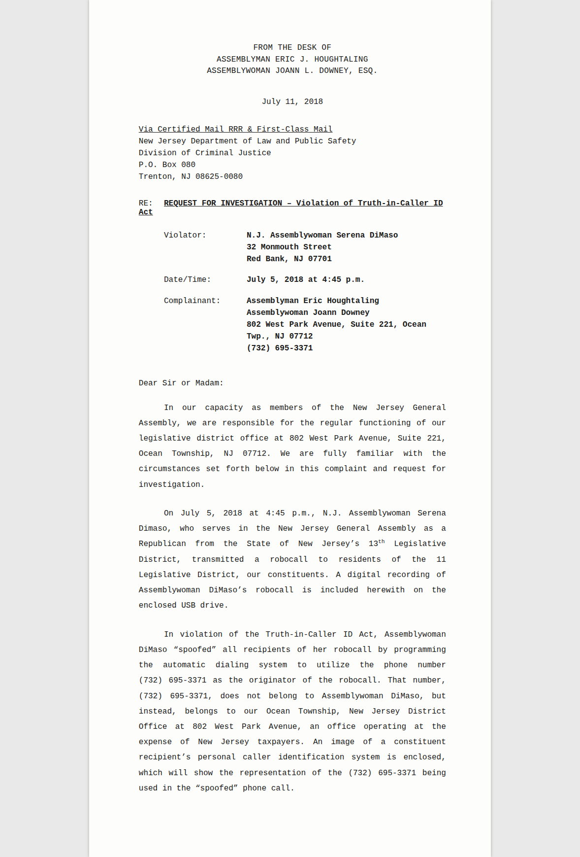FROM THE DESK OF
ASSEMBLYMAN ERIC J. HOUGHTALING
ASSEMBLYWOMAN JOANN L. DOWNEY, ESQ.
July 11, 2018
Via Certified Mail RRR & First-Class Mail
New Jersey Department of Law and Public Safety
Division of Criminal Justice
P.O. Box 080
Trenton, NJ 08625-0080
RE: REQUEST FOR INVESTIGATION – Violation of Truth-in-Caller ID Act
| Violator: | N.J. Assemblywoman Serena DiMaso 32 Monmouth Street Red Bank, NJ 07701 |
| Date/Time: | July 5, 2018 at 4:45 p.m. |
| Complainant: | Assemblyman Eric Houghtaling Assemblywoman Joann Downey 802 West Park Avenue, Suite 221, Ocean Twp., NJ 07712 (732) 695-3371 |
Dear Sir or Madam:
In our capacity as members of the New Jersey General Assembly, we are responsible for the regular functioning of our legislative district office at 802 West Park Avenue, Suite 221, Ocean Township, NJ 07712. We are fully familiar with the circumstances set forth below in this complaint and request for investigation.
On July 5, 2018 at 4:45 p.m., N.J. Assemblywoman Serena Dimaso, who serves in the New Jersey General Assembly as a Republican from the State of New Jersey’s 13th Legislative District, transmitted a robocall to residents of the 11 Legislative District, our constituents. A digital recording of Assemblywoman DiMaso’s robocall is included herewith on the enclosed USB drive.
In violation of the Truth-in-Caller ID Act, Assemblywoman DiMaso “spoofed” all recipients of her robocall by programming the automatic dialing system to utilize the phone number (732) 695-3371 as the originator of the robocall. That number, (732) 695-3371, does not belong to Assemblywoman DiMaso, but instead, belongs to our Ocean Township, New Jersey District Office at 802 West Park Avenue, an office operating at the expense of New Jersey taxpayers. An image of a constituent recipient’s personal caller identification system is enclosed, which will show the representation of the (732) 695-3371 being used in the “spoofed” phone call.